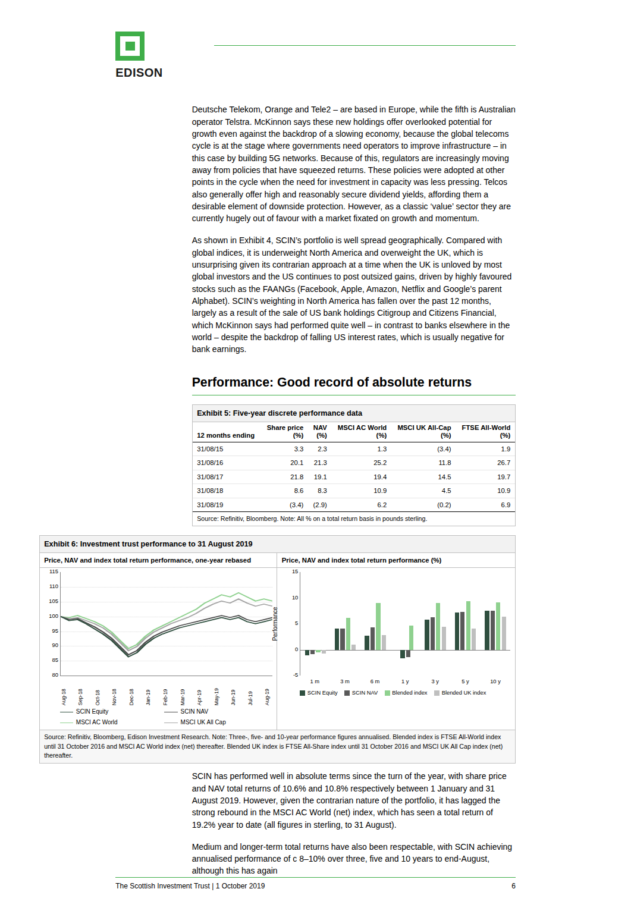EDISON
Deutsche Telekom, Orange and Tele2 – are based in Europe, while the fifth is Australian operator Telstra. McKinnon says these new holdings offer overlooked potential for growth even against the backdrop of a slowing economy, because the global telecoms cycle is at the stage where governments need operators to improve infrastructure – in this case by building 5G networks. Because of this, regulators are increasingly moving away from policies that have squeezed returns. These policies were adopted at other points in the cycle when the need for investment in capacity was less pressing. Telcos also generally offer high and reasonably secure dividend yields, affording them a desirable element of downside protection. However, as a classic ‘value’ sector they are currently hugely out of favour with a market fixated on growth and momentum.
As shown in Exhibit 4, SCIN’s portfolio is well spread geographically. Compared with global indices, it is underweight North America and overweight the UK, which is unsurprising given its contrarian approach at a time when the UK is unloved by most global investors and the US continues to post outsized gains, driven by highly favoured stocks such as the FAANGs (Facebook, Apple, Amazon, Netflix and Google’s parent Alphabet). SCIN’s weighting in North America has fallen over the past 12 months, largely as a result of the sale of US bank holdings Citigroup and Citizens Financial, which McKinnon says had performed quite well – in contrast to banks elsewhere in the world – despite the backdrop of falling US interest rates, which is usually negative for bank earnings.
Performance: Good record of absolute returns
Exhibit 5: Five-year discrete performance data
| 12 months ending | Share price (%) | NAV (%) | MSCI AC World (%) | MSCI UK All-Cap (%) | FTSE All-World (%) |
| --- | --- | --- | --- | --- | --- |
| 31/08/15 | 3.3 | 2.3 | 1.3 | (3.4) | 1.9 |
| 31/08/16 | 20.1 | 21.3 | 25.2 | 11.8 | 26.7 |
| 31/08/17 | 21.8 | 19.1 | 19.4 | 14.5 | 19.7 |
| 31/08/18 | 8.6 | 8.3 | 10.9 | 4.5 | 10.9 |
| 31/08/19 | (3.4) | (2.9) | 6.2 | (0.2) | 6.9 |
Source: Refinitiv, Bloomberg. Note: All % on a total return basis in pounds sterling.
Exhibit 6: Investment trust performance to 31 August 2019
Price, NAV and index total return performance, one-year rebased
Price, NAV and index total return performance (%)
115 110 105 100 95 90 85 80
Aug-18 Sep-18 Oct-18 Nov-18 Dec-18 Jan-19 Feb-19 Mar-19 Apr-19 May-19 Jun-19 Jul-19 Aug-19
SCIN Equity
SCIN NAV
MSCI AC World
MSCI UK All Cap
Performance
15 10 5 0 -5
1 m 3 m 6 m 1 y 3 y 5 y 10 y
SCIN Equity
SCIN NAV
Blended index
Blended UK index
Source: Refinitiv, Bloomberg, Edison Investment Research. Note: Three-, five- and 10-year performance figures annualised. Blended index is FTSE All-World index until 31 October 2016 and MSCI AC World index (net) thereafter. Blended UK index is FTSE All-Share index until 31 October 2016 and MSCI UK All Cap index (net) thereafter.
SCIN has performed well in absolute terms since the turn of the year, with share price and NAV total returns of 10.6% and 10.8% respectively between 1 January and 31 August 2019. However, given the contrarian nature of the portfolio, it has lagged the strong rebound in the MSCI AC World (net) index, which has seen a total return of 19.2% year to date (all figures in sterling, to 31 August).
Medium and longer-term total returns have also been respectable, with SCIN achieving annualised performance of c 8–10% over three, five and 10 years to end-August, although this has again
The Scottish Investment Trust | 1 October 2019
6